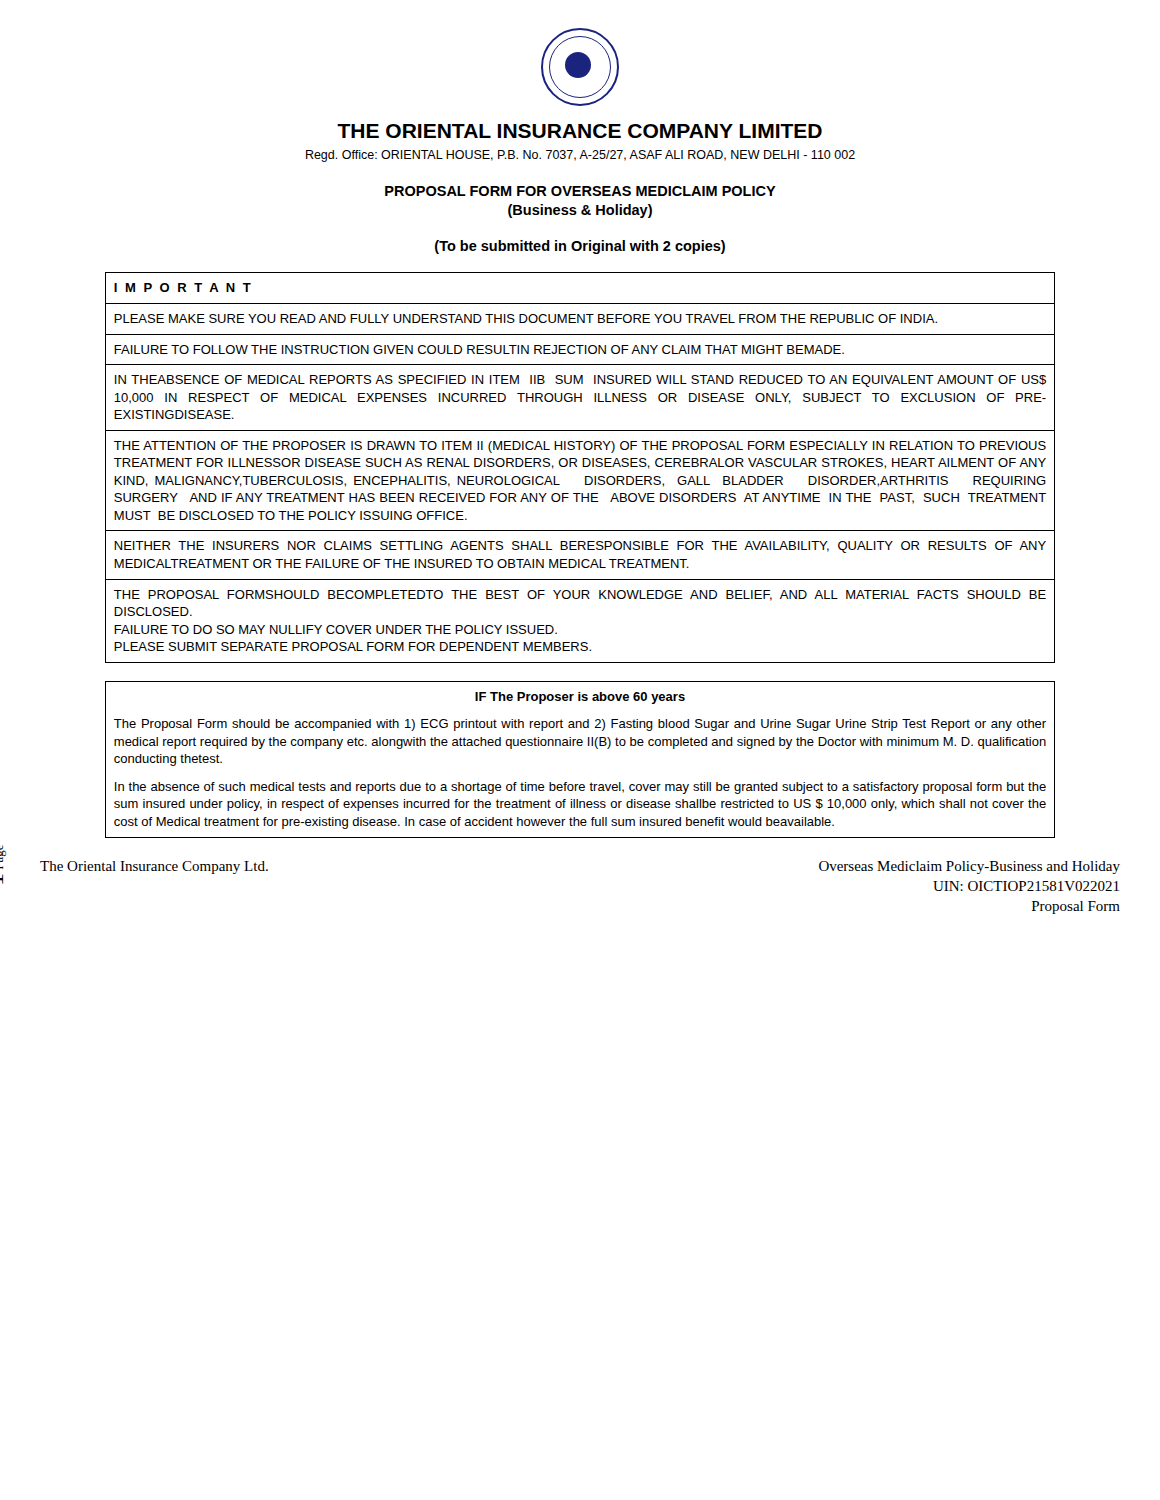THE ORIENTAL INSURANCE COMPANY LIMITED
Regd. Office: ORIENTAL HOUSE, P.B. No. 7037, A-25/27, ASAF ALI ROAD, NEW DELHI - 110 002
PROPOSAL FORM FOR OVERSEAS MEDICLAIM POLICY
(Business & Holiday)
(To be submitted in Original with 2 copies)
| I M P O R T A N T |
| PLEASE MAKE SURE YOU READ AND FULLY UNDERSTAND THIS DOCUMENT BEFORE YOU TRAVEL FROM THE REPUBLIC OF INDIA. |
| FAILURE TO FOLLOW THE INSTRUCTION GIVEN COULD RESULTIN REJECTION OF ANY CLAIM THAT MIGHT BEMADE. |
| IN THEABSENCE OF MEDICAL REPORTS AS SPECIFIED IN ITEM IIB SUM INSURED WILL STAND REDUCED TO AN EQUIVALENT AMOUNT OF US$ 10,000 IN RESPECT OF MEDICAL EXPENSES INCURRED THROUGH ILLNESS OR DISEASE ONLY, SUBJECT TO EXCLUSION OF PRE-EXISTINGDISEASE. |
| THE ATTENTION OF THE PROPOSER IS DRAWN TO ITEM II (MEDICAL HISTORY) OF THE PROPOSAL FORM ESPECIALLY IN RELATION TO PREVIOUS TREATMENT FOR ILLNESSOR DISEASE SUCH AS RENAL DISORDERS, OR DISEASES, CEREBRALOR VASCULAR STROKES, HEART AILMENT OF ANY KIND, MALIGNANCY,TUBERCULOSIS, ENCEPHALITIS, NEUROLOGICAL DISORDERS, GALL BLADDER DISORDER,ARTHRITIS REQUIRING SURGERY AND IF ANY TREATMENT HAS BEEN RECEIVED FOR ANY OF THE ABOVE DISORDERS AT ANYTIME IN THE PAST, SUCH TREATMENT MUST BE DISCLOSED TO THE POLICY ISSUING OFFICE. |
| NEITHER THE INSURERS NOR CLAIMS SETTLING AGENTS SHALL BERESPONSIBLE FOR THE AVAILABILITY, QUALITY OR RESULTS OF ANY MEDICALTREATMENT OR THE FAILURE OF THE INSURED TO OBTAIN MEDICAL TREATMENT. |
| THE PROPOSAL FORMSHOULD BECOMPLETEDTO THE BEST OF YOUR KNOWLEDGE AND BELIEF, AND ALL MATERIAL FACTS SHOULD BE DISCLOSED. FAILURE TO DO SO MAY NULLIFY COVER UNDER THE POLICY ISSUED. PLEASE SUBMIT SEPARATE PROPOSAL FORM FOR DEPENDENT MEMBERS. |
| IF The Proposer is above 60 years The Proposal Form should be accompanied with 1) ECG printout with report and 2) Fasting blood Sugar and Urine Sugar Urine Strip Test Report or any other medical report required by the company etc. alongwith the attached questionnaire II(B) to be completed and signed by the Doctor with minimum M. D. qualification conducting thetest. In the absence of such medical tests and reports due to a shortage of time before travel, cover may still be granted subject to a satisfactory proposal form but the sum insured under policy, in respect of expenses incurred for the treatment of illness or disease shallbe restricted to US $ 10,000 only, which shall not cover the cost of Medical treatment for pre-existing disease. In case of accident however the full sum insured benefit would beavailable. |
1 Page
The Oriental Insurance Company Ltd. Overseas Mediclaim Policy-Business and Holiday
UIN: OICTIOP21581V022021
Proposal Form